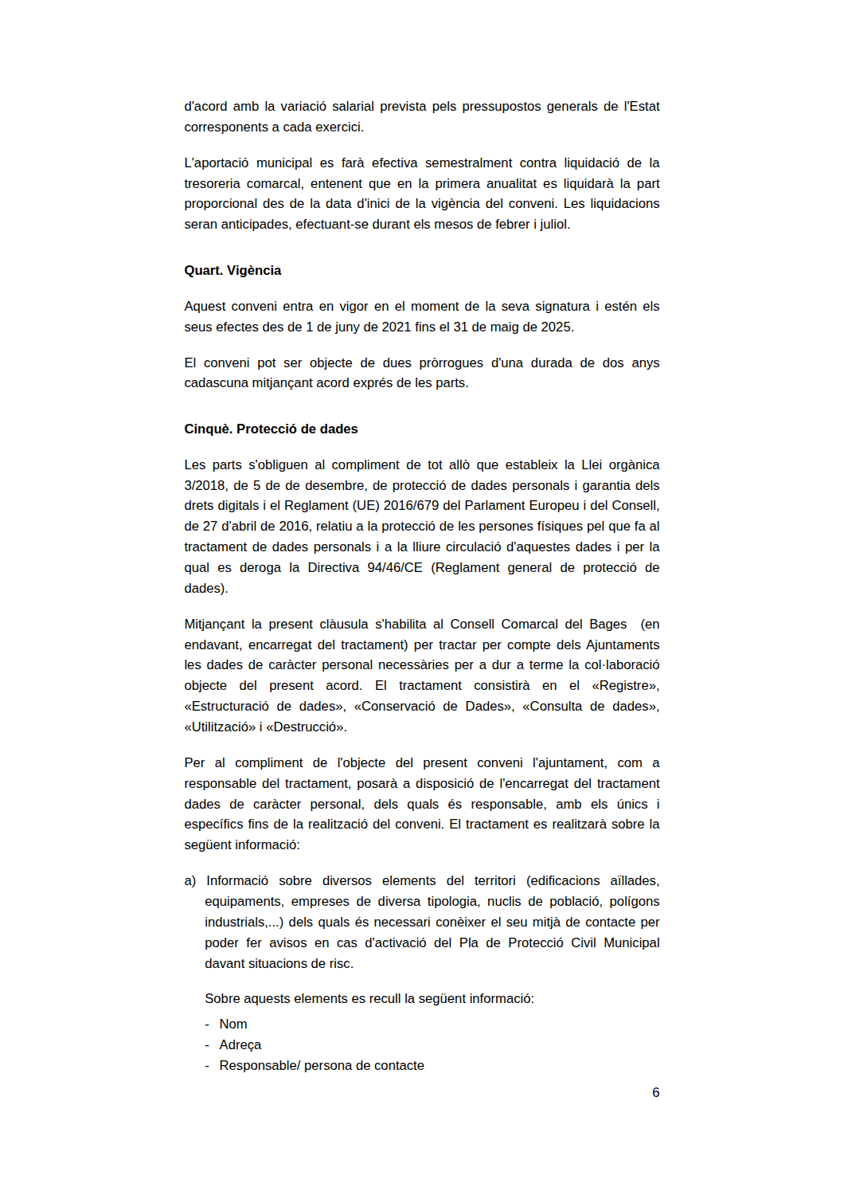d'acord amb la variació salarial prevista pels pressupostos generals de l'Estat corresponents a cada exercici.
L'aportació municipal es farà efectiva semestralment contra liquidació de la tresoreria comarcal, entenent que en la primera anualitat es liquidarà la part proporcional des de la data d'inici de la vigència del conveni. Les liquidacions seran anticipades, efectuant-se durant els mesos de febrer i juliol.
Quart. Vigència
Aquest conveni entra en vigor en el moment de la seva signatura i estén els seus efectes des de 1 de juny de 2021 fins el 31 de maig de 2025.
El conveni pot ser objecte de dues pròrrogues d'una durada de dos anys cadascuna mitjançant acord exprés de les parts.
Cinquè. Protecció de dades
Les parts s'obliguen al compliment de tot allò que estableix la Llei orgànica 3/2018, de 5 de de desembre, de protecció de dades personals i garantia dels drets digitals i el Reglament (UE) 2016/679 del Parlament Europeu i del Consell, de 27 d'abril de 2016, relatiu a la protecció de les persones físiques pel que fa al tractament de dades personals i a la lliure circulació d'aquestes dades i per la qual es deroga la Directiva 94/46/CE (Reglament general de protecció de dades).
Mitjançant la present clàusula s'habilita al Consell Comarcal del Bages (en endavant, encarregat del tractament) per tractar per compte dels Ajuntaments les dades de caràcter personal necessàries per a dur a terme la col·laboració objecte del present acord. El tractament consistirà en el «Registre», «Estructuració de dades», «Conservació de Dades», «Consulta de dades», «Utilització» i «Destrucció».
Per al compliment de l'objecte del present conveni l'ajuntament, com a responsable del tractament, posarà a disposició de l'encarregat del tractament dades de caràcter personal, dels quals és responsable, amb els únics i específics fins de la realització del conveni. El tractament es realitzarà sobre la següent informació:
a) Informació sobre diversos elements del territori (edificacions aïllades, equipaments, empreses de diversa tipologia, nuclis de població, polígons industrials,...) dels quals és necessari conèixer el seu mitjà de contacte per poder fer avisos en cas d'activació del Pla de Protecció Civil Municipal davant situacions de risc.
Sobre aquests elements es recull la següent informació:
Nom
Adreça
Responsable/ persona de contacte
6